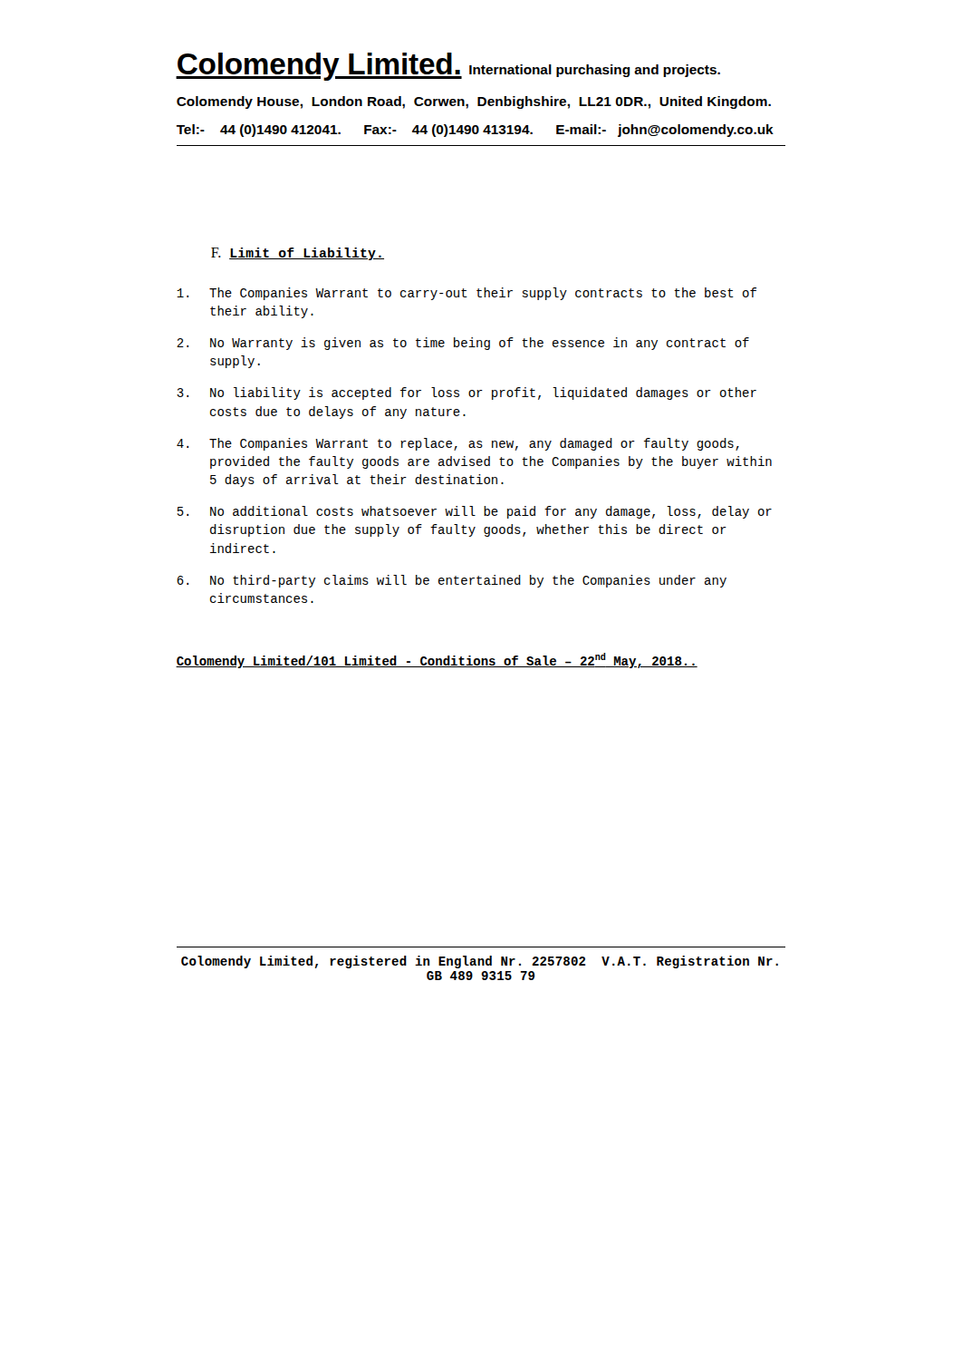Colomendy Limited. International purchasing and projects.
Colomendy House, London Road, Corwen, Denbighshire, LL21 0DR., United Kingdom.
Tel:- 44 (0)1490 412041. Fax:- 44 (0)1490 413194. E-mail:- john@colomendy.co.uk
F. Limit of Liability.
1. The Companies Warrant to carry-out their supply contracts to the best of their ability.
2. No Warranty is given as to time being of the essence in any contract of supply.
3. No liability is accepted for loss or profit, liquidated damages or other costs due to delays of any nature.
4. The Companies Warrant to replace, as new, any damaged or faulty goods, provided the faulty goods are advised to the Companies by the buyer within 5 days of arrival at their destination.
5. No additional costs whatsoever will be paid for any damage, loss, delay or disruption due the supply of faulty goods, whether this be direct or indirect.
6. No third-party claims will be entertained by the Companies under any circumstances.
Colomendy Limited/101 Limited - Conditions of Sale – 22nd May, 2018..
Colomendy Limited, registered in England Nr. 2257802 V.A.T. Registration Nr. GB 489 9315 79